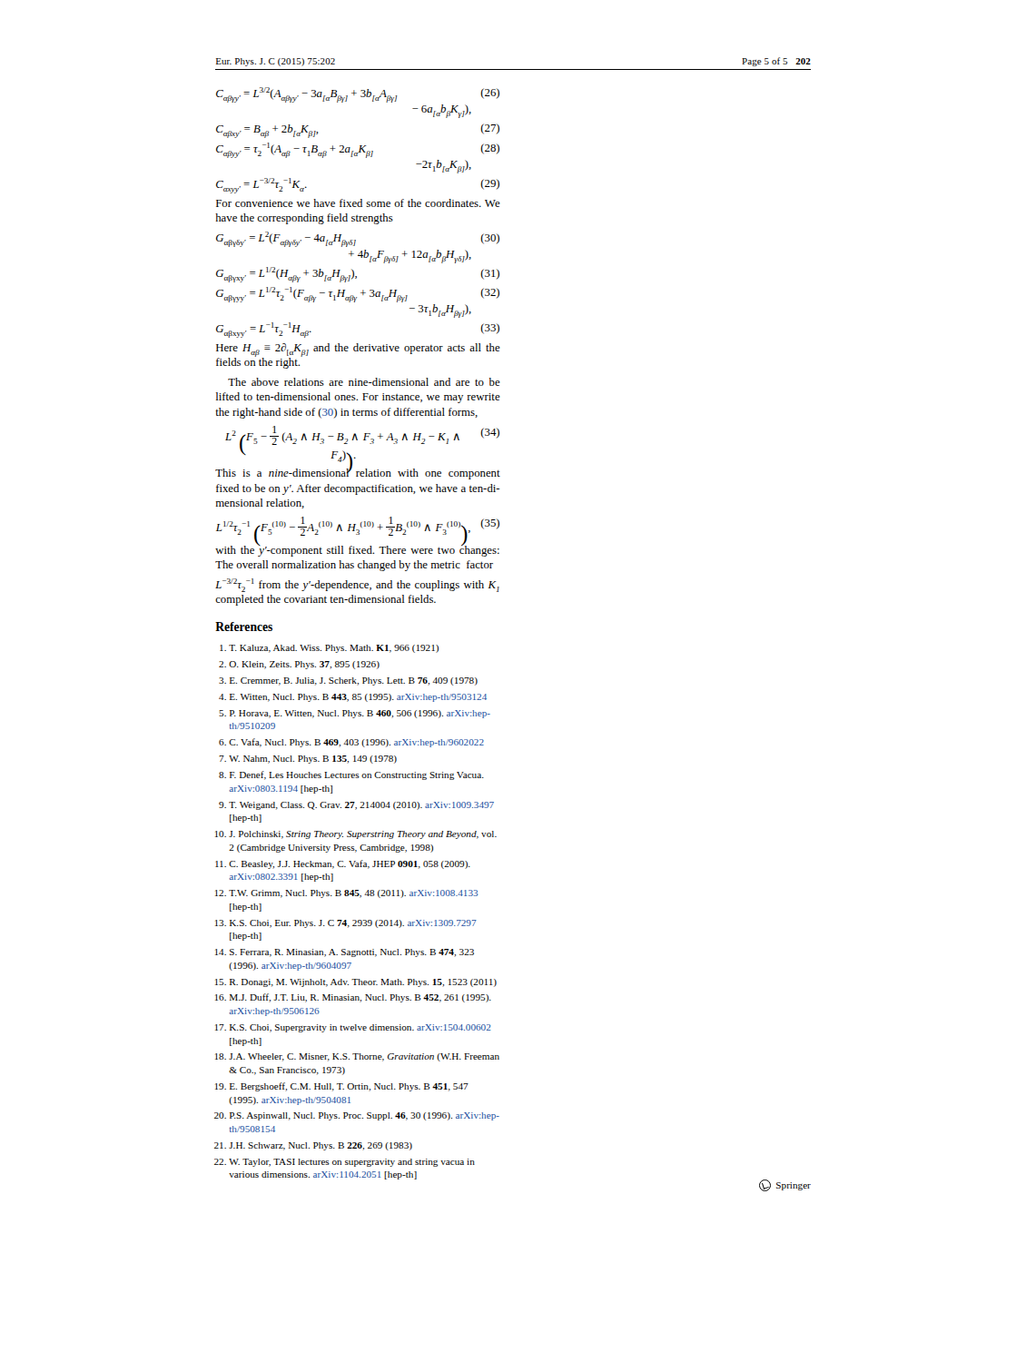Eur. Phys. J. C (2015) 75:202
Page 5 of 5 202
Cαβγy′ = L3/2(Aαβγy′ − 3a[αBβγ] + 3b[αAβγ]
− 6a[αbβKγ]),
(26)
Cαβxy′ = Bαβ + 2b[αKβ],
(27)
Cαβyy′ = τ2−1(Aαβ − τ1Bαβ + 2a[αKβ]
−2τ1b[αKβ]),
(28)
Cαxyy′ = L−3/2τ2−1Kα.
(29)
For convenience we have fixed some of the coordinates. We have the corresponding field strengths
Gαβγδy′ = L2(Fαβγδy′ − 4a[αHβγδ]
+ 4b[αFβγδ] + 12a[αbβHγδ]),
(30)
Gαβγxy′ = L1/2(Hαβγ + 3b[αHβγ]),
(31)
Gαβγyy′ = L1/2τ2−1(Fαβγ − τ1Hαβγ + 3a[αHβγ]
− 3τ1b[αHβγ]),
(32)
Gαβxyy′ = L−1τ2−1Hαβ.
(33)
Here Hαβ ≡ 2∂[αKβ] and the derivative operator acts all the fields on the right.
The above relations are nine-dimensional and are to be lifted to ten-dimensional ones. For instance, we may rewrite the right-hand side of (30) in terms of differential forms,
L2 (F5 − 12 (A2 ∧ H3 − B2 ∧ F3 + A3 ∧ H2 − K1 ∧ F4)).
(34)
This is a nine-dimensional relation with one component fixed to be on y′. After decompactification, we have a ten-dimensional relation,
L1/2τ2−1 (F5(10) − 12 A2(10) ∧ H3(10) + 12 B2(10) ∧ F3(10)),
(35)
with the y′-component still fixed. There were two changes: The overall normalization has changed by the metric factor
L−3/2τ2−1 from the y′-dependence, and the couplings with K1 completed the covariant ten-dimensional fields.
References
T. Kaluza, Akad. Wiss. Phys. Math. K1, 966 (1921)
O. Klein, Zeits. Phys. 37, 895 (1926)
E. Cremmer, B. Julia, J. Scherk, Phys. Lett. B 76, 409 (1978)
E. Witten, Nucl. Phys. B 443, 85 (1995). arXiv:hep-th/9503124
P. Horava, E. Witten, Nucl. Phys. B 460, 506 (1996). arXiv:hep-th/9510209
C. Vafa, Nucl. Phys. B 469, 403 (1996). arXiv:hep-th/9602022
W. Nahm, Nucl. Phys. B 135, 149 (1978)
F. Denef, Les Houches Lectures on Constructing String Vacua. arXiv:0803.1194 [hep-th]
T. Weigand, Class. Q. Grav. 27, 214004 (2010). arXiv:1009.3497 [hep-th]
J. Polchinski, String Theory. Superstring Theory and Beyond, vol. 2 (Cambridge University Press, Cambridge, 1998)
C. Beasley, J.J. Heckman, C. Vafa, JHEP 0901, 058 (2009). arXiv:0802.3391 [hep-th]
T.W. Grimm, Nucl. Phys. B 845, 48 (2011). arXiv:1008.4133 [hep-th]
K.S. Choi, Eur. Phys. J. C 74, 2939 (2014). arXiv:1309.7297 [hep-th]
S. Ferrara, R. Minasian, A. Sagnotti, Nucl. Phys. B 474, 323 (1996). arXiv:hep-th/9604097
R. Donagi, M. Wijnholt, Adv. Theor. Math. Phys. 15, 1523 (2011)
M.J. Duff, J.T. Liu, R. Minasian, Nucl. Phys. B 452, 261 (1995). arXiv:hep-th/9506126
K.S. Choi, Supergravity in twelve dimension. arXiv:1504.00602 [hep-th]
J.A. Wheeler, C. Misner, K.S. Thorne, Gravitation (W.H. Freeman & Co., San Francisco, 1973)
E. Bergshoeff, C.M. Hull, T. Ortin, Nucl. Phys. B 451, 547 (1995). arXiv:hep-th/9504081
P.S. Aspinwall, Nucl. Phys. Proc. Suppl. 46, 30 (1996). arXiv:hep-th/9508154
J.H. Schwarz, Nucl. Phys. B 226, 269 (1983)
W. Taylor, TASI lectures on supergravity and string vacua in various dimensions. arXiv:1104.2051 [hep-th]
Springer